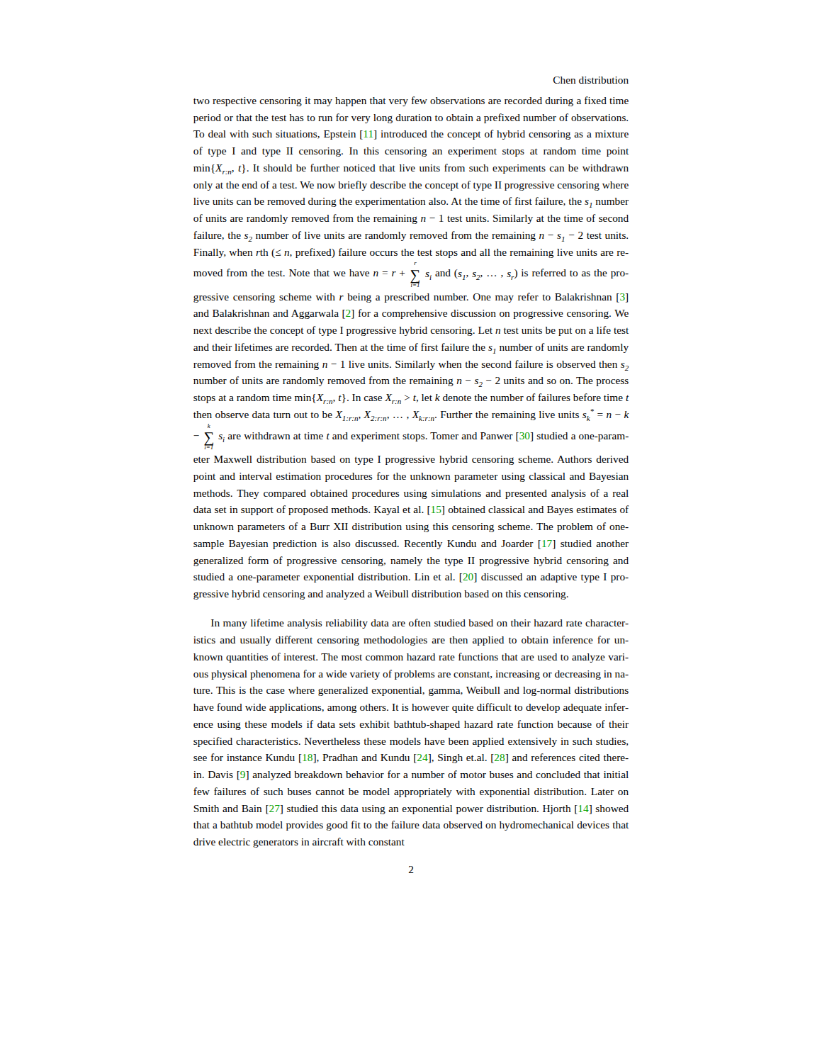Chen distribution
two respective censoring it may happen that very few observations are recorded during a fixed time period or that the test has to run for very long duration to obtain a prefixed number of observations. To deal with such situations, Epstein [11] introduced the concept of hybrid censoring as a mixture of type I and type II censoring. In this censoring an experiment stops at random time point min{Xr:n, t}. It should be further noticed that live units from such experiments can be withdrawn only at the end of a test. We now briefly describe the concept of type II progressive censoring where live units can be removed during the experimentation also. At the time of first failure, the s1 number of units are randomly removed from the remaining n − 1 test units. Similarly at the time of second failure, the s2 number of live units are randomly removed from the remaining n − s1 − 2 test units. Finally, when rth (≤ n, prefixed) failure occurs the test stops and all the remaining live units are removed from the test. Note that we have n = r + r∑i=1 si and (s1, s2, … , sr) is referred to as the progressive censoring scheme with r being a prescribed number. One may refer to Balakrishnan [3] and Balakrishnan and Aggarwala [2] for a comprehensive discussion on progressive censoring. We next describe the concept of type I progressive hybrid censoring. Let n test units be put on a life test and their lifetimes are recorded. Then at the time of first failure the s1 number of units are randomly removed from the remaining n − 1 live units. Similarly when the second failure is observed then s2 number of units are randomly removed from the remaining n − s2 − 2 units and so on. The process stops at a random time min{Xr:n, t}. In case Xr:n > t, let k denote the number of failures before time t then observe data turn out to be X1:r:n, X2:r:n, … , Xk:r:n. Further the remaining live units sk* = n − k − k∑i=1 si are withdrawn at time t and experiment stops. Tomer and Panwer [30] studied a one-parameter Maxwell distribution based on type I progressive hybrid censoring scheme. Authors derived point and interval estimation procedures for the unknown parameter using classical and Bayesian methods. They compared obtained procedures using simulations and presented analysis of a real data set in support of proposed methods. Kayal et al. [15] obtained classical and Bayes estimates of unknown parameters of a Burr XII distribution using this censoring scheme. The problem of one-sample Bayesian prediction is also discussed. Recently Kundu and Joarder [17] studied another generalized form of progressive censoring, namely the type II progressive hybrid censoring and studied a one-parameter exponential distribution. Lin et al. [20] discussed an adaptive type I progressive hybrid censoring and analyzed a Weibull distribution based on this censoring.
In many lifetime analysis reliability data are often studied based on their hazard rate characteristics and usually different censoring methodologies are then applied to obtain inference for unknown quantities of interest. The most common hazard rate functions that are used to analyze various physical phenomena for a wide variety of problems are constant, increasing or decreasing in nature. This is the case where generalized exponential, gamma, Weibull and log-normal distributions have found wide applications, among others. It is however quite difficult to develop adequate inference using these models if data sets exhibit bathtub-shaped hazard rate function because of their specified characteristics. Nevertheless these models have been applied extensively in such studies, see for instance Kundu [18], Pradhan and Kundu [24], Singh et.al. [28] and references cited there-in. Davis [9] analyzed breakdown behavior for a number of motor buses and concluded that initial few failures of such buses cannot be model appropriately with exponential distribution. Later on Smith and Bain [27] studied this data using an exponential power distribution. Hjorth [14] showed that a bathtub model provides good fit to the failure data observed on hydromechanical devices that drive electric generators in aircraft with constant
2